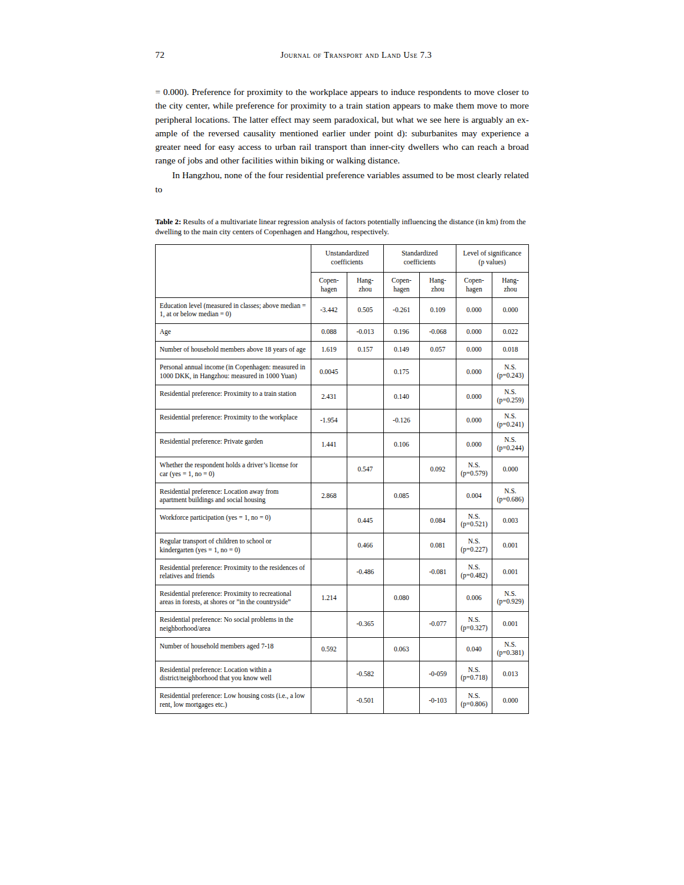72
Journal of Transport and Land Use 7.3
= 0.000). Preference for proximity to the workplace appears to induce respondents to move closer to the city center, while preference for proximity to a train station appears to make them move to more peripheral locations. The latter effect may seem paradoxical, but what we see here is arguably an example of the reversed causality mentioned earlier under point d): suburbanites may experience a greater need for easy access to urban rail transport than inner-city dwellers who can reach a broad range of jobs and other facilities within biking or walking distance.
In Hangzhou, none of the four residential preference variables assumed to be most clearly related to
Table 2: Results of a multivariate linear regression analysis of factors potentially influencing the distance (in km) from the dwelling to the main city centers of Copenhagen and Hangzhou, respectively.
| | Unstandardized coefficients | Standardized coefficients | Level of significance (p values) |
| --- | --- | --- | --- |
| Copen- hagen | Hang- zhou | Copen- hagen | Hang- zhou | Copen- hagen | Hang- zhou |
| Education level (measured in classes; above median = 1, at or below median = 0) | -3.442 | 0.505 | -0.261 | 0.109 | 0.000 | 0.000 |
| Age | 0.088 | -0.013 | 0.196 | -0.068 | 0.000 | 0.022 |
| Number of household members above 18 years of age | 1.619 | 0.157 | 0.149 | 0.057 | 0.000 | 0.018 |
| Personal annual income (in Copenhagen: measured in 1000 DKK, in Hangzhou: measured in 1000 Yuan) | 0.0045 | | 0.175 | | 0.000 | N.S. (p=0.243) |
| Residential preference: Proximity to a train station | 2.431 | | 0.140 | | 0.000 | N.S. (p=0.259) |
| Residential preference: Proximity to the workplace | -1.954 | | -0.126 | | 0.000 | N.S. (p=0.241) |
| Residential preference: Private garden | 1.441 | | 0.106 | | 0.000 | N.S. (p=0.244) |
| Whether the respondent holds a driver’s license for car (yes = 1, no = 0) | | 0.547 | | 0.092 | N.S. (p=0.579) | 0.000 |
| Residential preference: Location away from apartment buildings and social housing | 2.868 | | 0.085 | | 0.004 | N.S. (p=0.686) |
| Workforce participation (yes = 1, no = 0) | | 0.445 | | 0.084 | N.S. (p=0.521) | 0.003 |
| Regular transport of children to school or kindergarten (yes = 1, no = 0) | | 0.466 | | 0.081 | N.S. (p=0.227) | 0.001 |
| Residential preference: Proximity to the residences of relatives and friends | | -0.486 | | -0.081 | N.S. (p=0.482) | 0.001 |
| Residential preference: Proximity to recreational areas in forests, at shores or ”in the countryside” | 1.214 | | 0.080 | | 0.006 | N.S. (p=0.929) |
| Residential preference: No social problems in the neighborhood/area | | -0.365 | | -0.077 | N.S. (p=0.327) | 0.001 |
| Number of household members aged 7-18 | 0.592 | | 0.063 | | 0.040 | N.S. (p=0.381) |
| Residential preference: Location within a district/neighborhood that you know well | | -0.582 | | -0-059 | N.S. (p=0.718) | 0.013 |
| Residential preference: Low housing costs (i.e., a low rent, low mortgages etc.) | | -0.501 | | -0-103 | N.S. (p=0.806) | 0.000 |